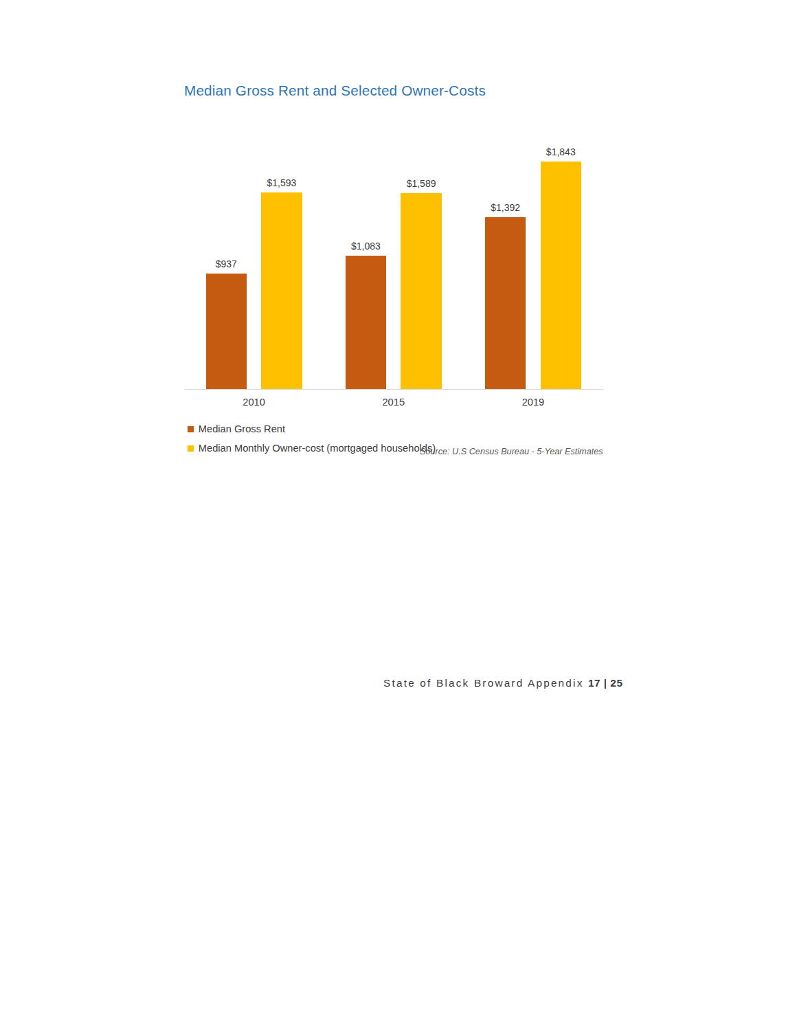Median Gross Rent and Selected Owner-Costs
$937
$1,593
$1,083
$1,589
$1,392
$1,843
2010 2015 2019
Median Gross Rent
Median Monthly Owner-cost (mortgaged households)
Source: U.S Census Bureau - 5-Year Estimates
State of Black Broward Appendix 17 | 25